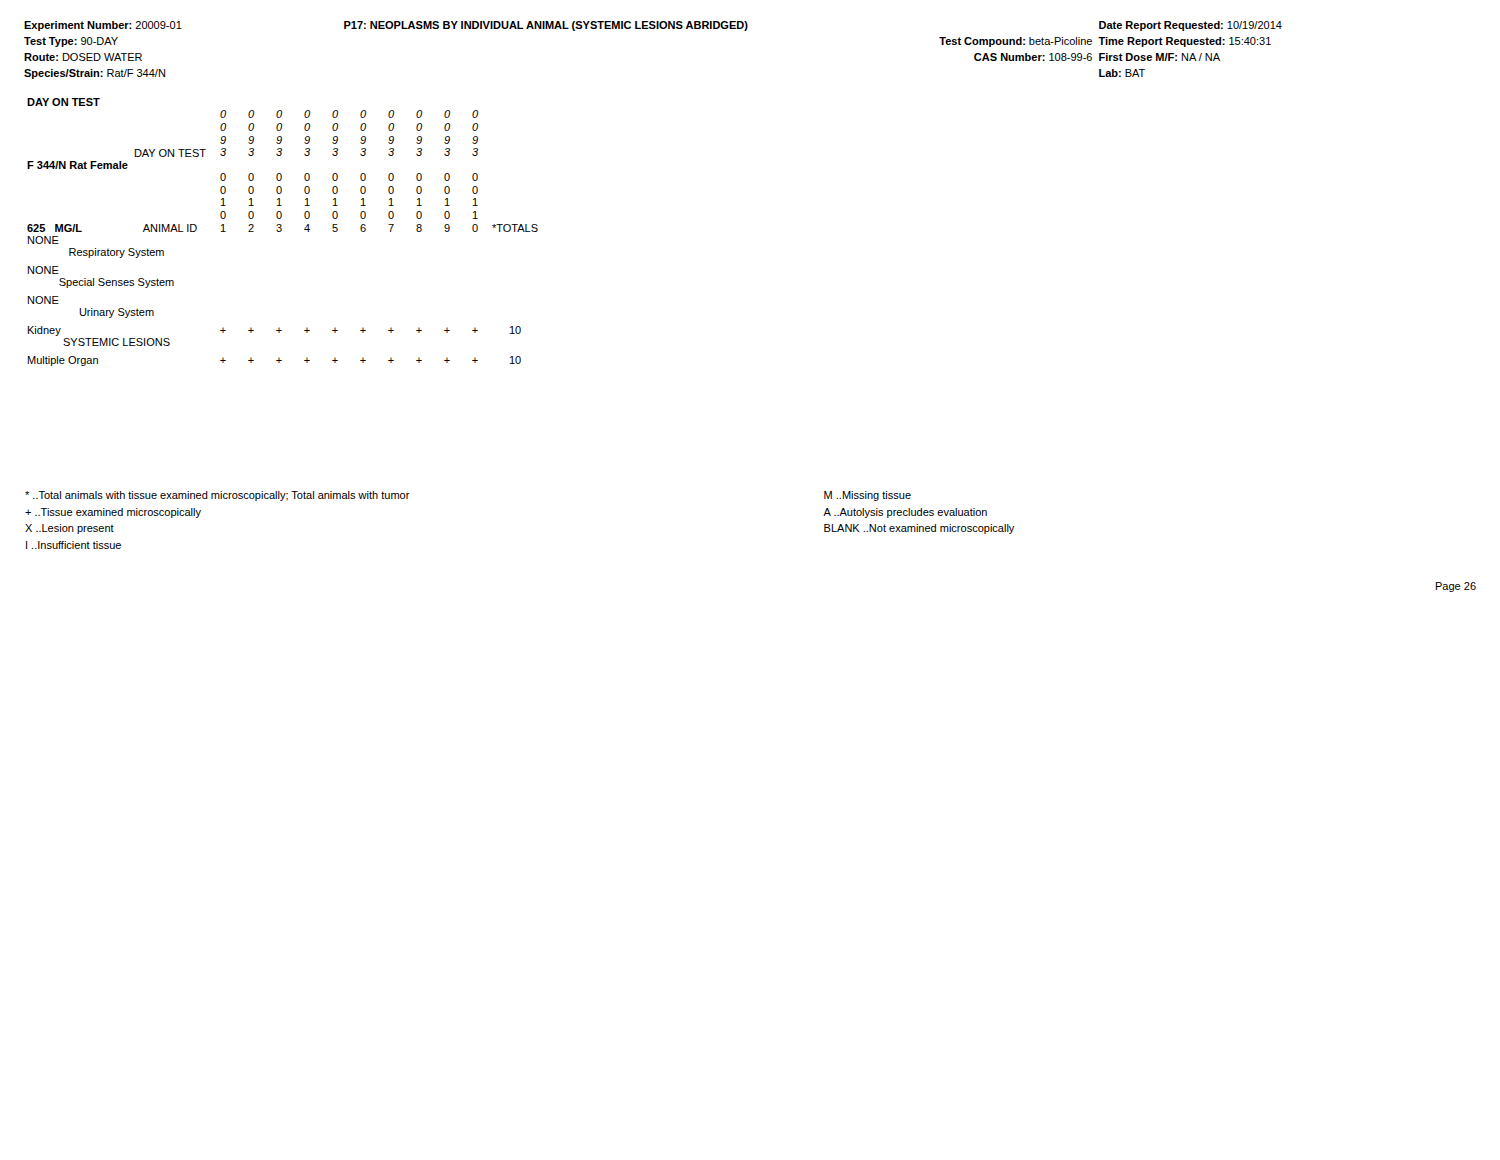| Experiment Number: 20009-01 Test Type: 90-DAY Route: DOSED WATER Species/Strain: Rat/F 344/N | P17: NEOPLASMS BY INDIVIDUAL ANIMAL (SYSTEMIC LESIONS ABRIDGED) Test Compound: beta-Picoline CAS Number: 108-99-6 | Date Report Requested: 10/19/2014 Time Report Requested: 15:40:31 First Dose M/F: NA / NA Lab: BAT |
| DAY ON TEST |
| | DAY ON TEST | 0 0 9 3 | 0 0 9 3 | 0 0 9 3 | 0 0 9 3 | 0 0 9 3 | 0 0 9 3 | 0 0 9 3 | 0 0 9 3 | 0 0 9 3 | 0 0 9 3 | |
| F 344/N Rat Female | | |
| 625 MG/L | ANIMAL ID | 0 0 1 0 1 | 0 0 1 0 2 | 0 0 1 0 3 | 0 0 1 0 4 | 0 0 1 0 5 | 0 0 1 0 6 | 0 0 1 0 7 | 0 0 1 0 8 | 0 0 1 0 9 | 0 0 1 1 0 | *TOTALS |
| NONE | |
| Respiratory System | |
| NONE | |
| Special Senses System | |
| NONE | |
| Urinary System | |
| Kidney | + | + | + | + | + | + | + | + | + | + | 10 |
| SYSTEMIC LESIONS | |
| Multiple Organ | + | + | + | + | + | + | + | + | + | + | 10 |
| * ..Total animals with tissue examined microscopically; Total animals with tumor + ..Tissue examined microscopically X ..Lesion present I ..Insufficient tissue | M ..Missing tissue A ..Autolysis precludes evaluation BLANK ..Not examined microscopically |
Page 26